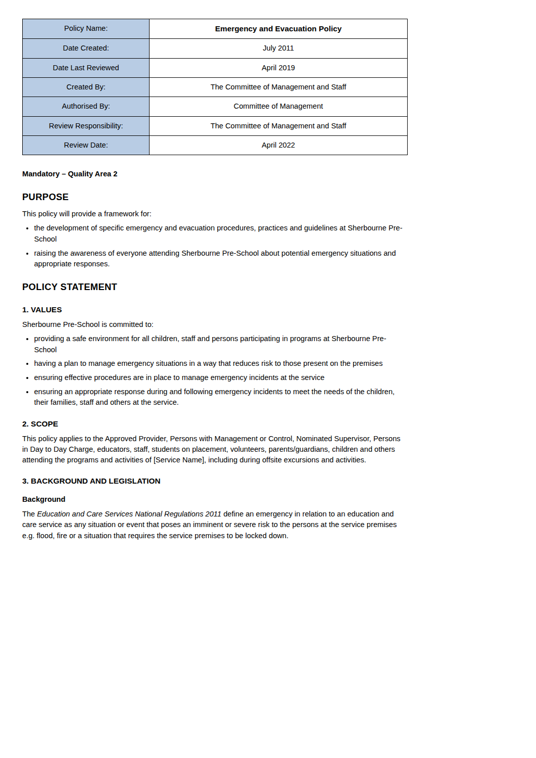| Policy Name: | Emergency and Evacuation Policy |
| Date Created: | July 2011 |
| Date Last Reviewed | April 2019 |
| Created By: | The Committee of Management and Staff |
| Authorised By: | Committee of Management |
| Review Responsibility: | The Committee of Management and Staff |
| Review Date: | April 2022 |
Mandatory – Quality Area 2
PURPOSE
This policy will provide a framework for:
the development of specific emergency and evacuation procedures, practices and guidelines at Sherbourne Pre-School
raising the awareness of everyone attending Sherbourne Pre-School about potential emergency situations and appropriate responses.
POLICY STATEMENT
1. VALUES
Sherbourne Pre-School is committed to:
providing a safe environment for all children, staff and persons participating in programs at Sherbourne Pre-School
having a plan to manage emergency situations in a way that reduces risk to those present on the premises
ensuring effective procedures are in place to manage emergency incidents at the service
ensuring an appropriate response during and following emergency incidents to meet the needs of the children, their families, staff and others at the service.
2. SCOPE
This policy applies to the Approved Provider, Persons with Management or Control, Nominated Supervisor, Persons in Day to Day Charge, educators, staff, students on placement, volunteers, parents/guardians, children and others attending the programs and activities of [Service Name], including during offsite excursions and activities.
3. BACKGROUND AND LEGISLATION
Background
The Education and Care Services National Regulations 2011 define an emergency in relation to an education and care service as any situation or event that poses an imminent or severe risk to the persons at the service premises e.g. flood, fire or a situation that requires the service premises to be locked down.